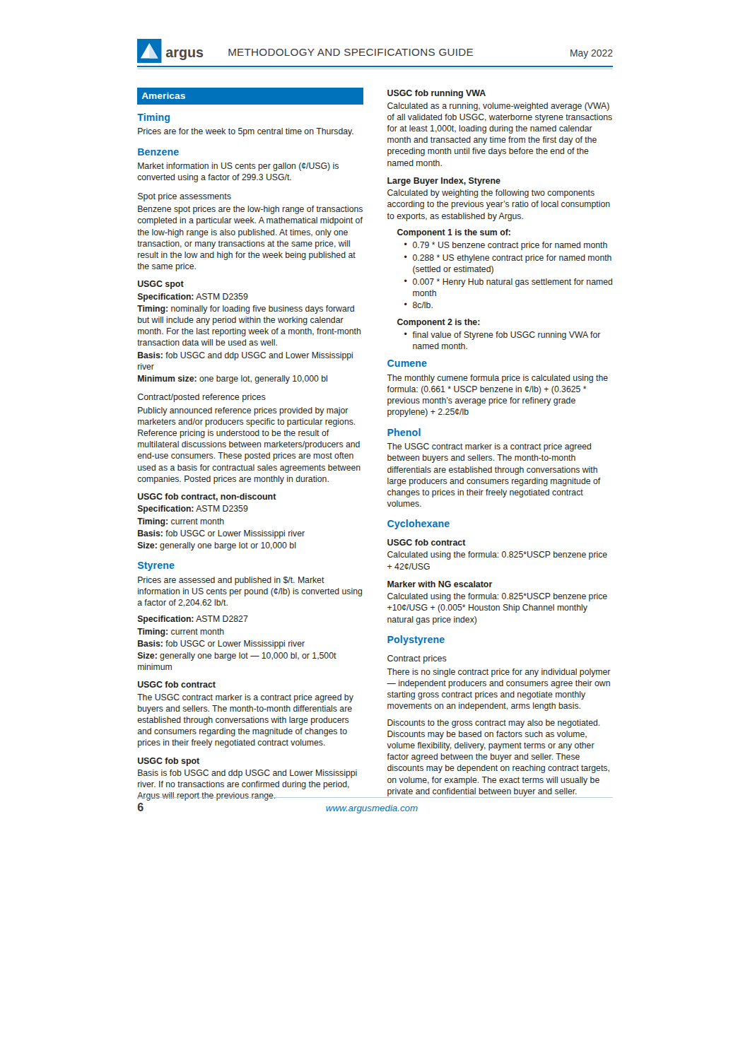argus
METHODOLOGY AND SPECIFICATIONS GUIDE
May 2022
Americas
Timing
Prices are for the week to 5pm central time on Thursday.
Benzene
Market information in US cents per gallon (¢/USG) is converted using a factor of 299.3 USG/t.
Spot price assessments
Benzene spot prices are the low-high range of transactions completed in a particular week. A mathematical midpoint of the low-high range is also published. At times, only one transaction, or many transactions at the same price, will result in the low and high for the week being published at the same price.
USGC spot
Specification: ASTM D2359
Timing: nominally for loading five business days forward but will include any period within the working calendar month. For the last reporting week of a month, front-month transaction data will be used as well.
Basis: fob USGC and ddp USGC and Lower Mississippi river
Minimum size: one barge lot, generally 10,000 bl
Contract/posted reference prices
Publicly announced reference prices provided by major marketers and/or producers specific to particular regions. Reference pricing is understood to be the result of multilateral discussions between marketers/producers and end-use consumers. These posted prices are most often used as a basis for contractual sales agreements between companies. Posted prices are monthly in duration.
USGC fob contract, non-discount
Specification: ASTM D2359
Timing: current month
Basis: fob USGC or Lower Mississippi river
Size: generally one barge lot or 10,000 bl
Styrene
Prices are assessed and published in $/t. Market information in US cents per pound (¢/lb) is converted using a factor of 2,204.62 lb/t.
Specification: ASTM D2827
Timing: current month
Basis: fob USGC or Lower Mississippi river
Size: generally one barge lot — 10,000 bl, or 1,500t minimum
USGC fob contract
The USGC contract marker is a contract price agreed by buyers and sellers. The month-to-month differentials are established through conversations with large producers and consumers regarding the magnitude of changes to prices in their freely negotiated contract volumes.
USGC fob spot
Basis is fob USGC and ddp USGC and Lower Mississippi river. If no transactions are confirmed during the period, Argus will report the previous range.
USGC fob running VWA
Calculated as a running, volume-weighted average (VWA) of all validated fob USGC, waterborne styrene transactions for at least 1,000t, loading during the named calendar month and transacted any time from the first day of the preceding month until five days before the end of the named month.
Large Buyer Index, Styrene
Calculated by weighting the following two components according to the previous year’s ratio of local consumption to exports, as established by Argus.
Component 1 is the sum of:
0.79 * US benzene contract price for named month
0.288 * US ethylene contract price for named month (settled or estimated)
0.007 * Henry Hub natural gas settlement for named month
8c/lb.
Component 2 is the:
final value of Styrene fob USGC running VWA for named month.
Cumene
The monthly cumene formula price is calculated using the formula: (0.661 * USCP benzene in ¢/lb) + (0.3625 * previous month’s average price for refinery grade propylene) + 2.25¢/lb
Phenol
The USGC contract marker is a contract price agreed between buyers and sellers. The month-to-month differentials are established through conversations with large producers and consumers regarding magnitude of changes to prices in their freely negotiated contract volumes.
Cyclohexane
USGC fob contract
Calculated using the formula: 0.825*USCP benzene price + 42¢/USG
Marker with NG escalator
Calculated using the formula: 0.825*USCP benzene price +10¢/USG + (0.005* Houston Ship Channel monthly natural gas price index)
Polystyrene
Contract prices
There is no single contract price for any individual polymer — independent producers and consumers agree their own starting gross contract prices and negotiate monthly movements on an independent, arms length basis.
Discounts to the gross contract may also be negotiated. Discounts may be based on factors such as volume, volume flexibility, delivery, payment terms or any other factor agreed between the buyer and seller. These discounts may be dependent on reaching contract targets, on volume, for example. The exact terms will usually be private and confidential between buyer and seller.
6
www.argusmedia.com